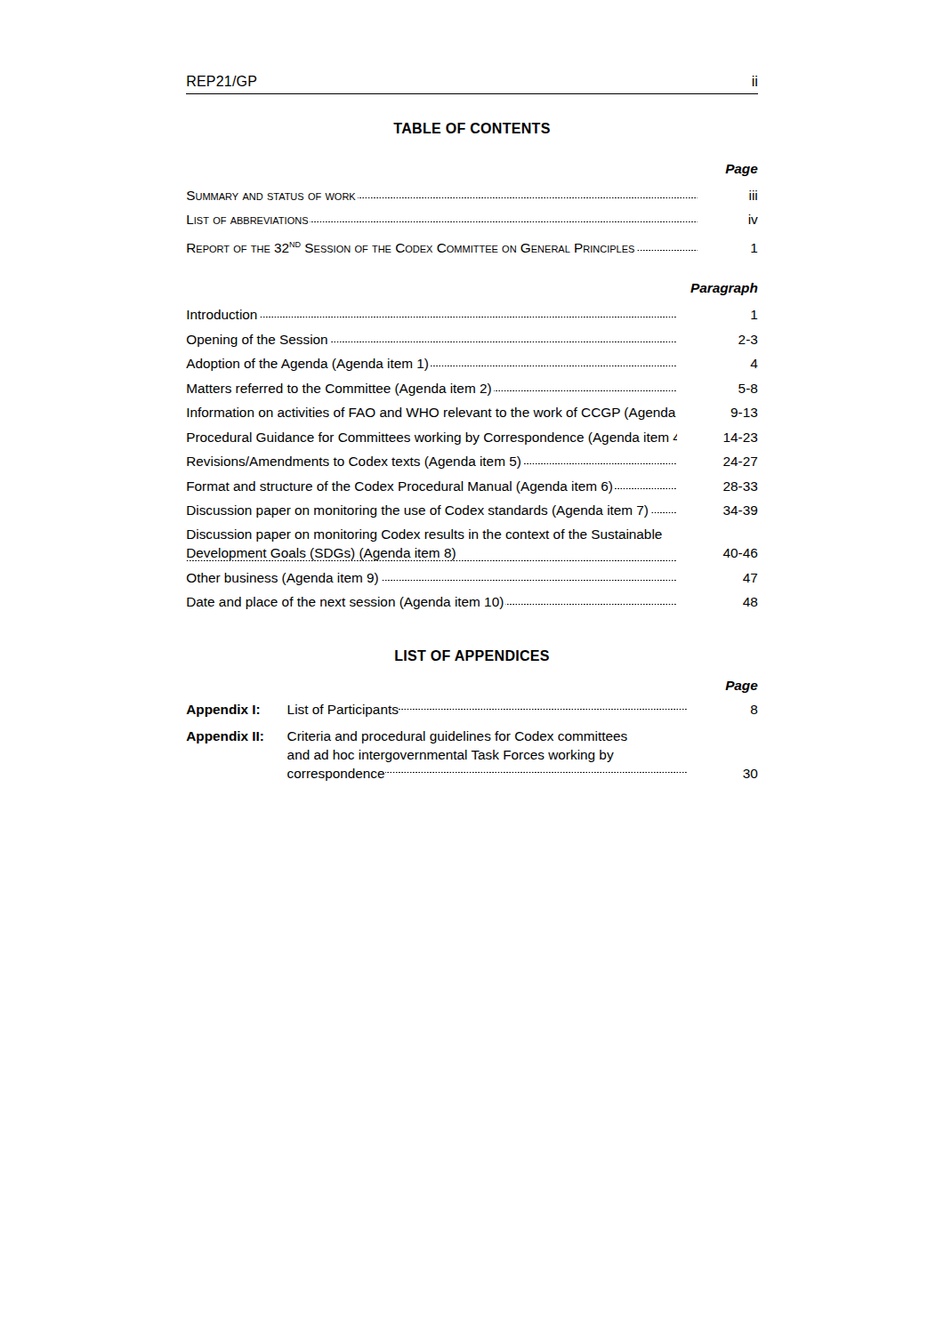REP21/GP
ii
TABLE OF CONTENTS
Page
| Summary and status of work | iii |
| List of abbreviations | iv |
| Report of the 32 nd Session of the Codex Committee on General Principles | 1 |
Paragraph
| Introduction | 1 |
| Opening of the Session | 2-3 |
| Adoption of the Agenda (Agenda item 1) | 4 |
| Matters referred to the Committee (Agenda item 2) | 5-8 |
| Information on activities of FAO and WHO relevant to the work of CCGP (Agenda item 3) | 9-13 |
| Procedural Guidance for Committees working by Correspondence (Agenda item 4) | 14-23 |
| Revisions/Amendments to Codex texts (Agenda item 5) | 24-27 |
| Format and structure of the Codex Procedural Manual (Agenda item 6) | 28-33 |
| Discussion paper on monitoring the use of Codex standards (Agenda item 7) | 34-39 |
| Discussion paper on monitoring Codex results in the context of the Sustainable Development Goals (SDGs) (Agenda item 8) | 40-46 |
| Other business (Agenda item 9) | 47 |
| Date and place of the next session (Agenda item 10) | 48 |
LIST OF APPENDICES
Page
| Appendix I: | List of Participants | 8 |
| Appendix II: | Criteria and procedural guidelines for Codex committees and ad hoc intergovernmental Task Forces working by correspondence | 30 |